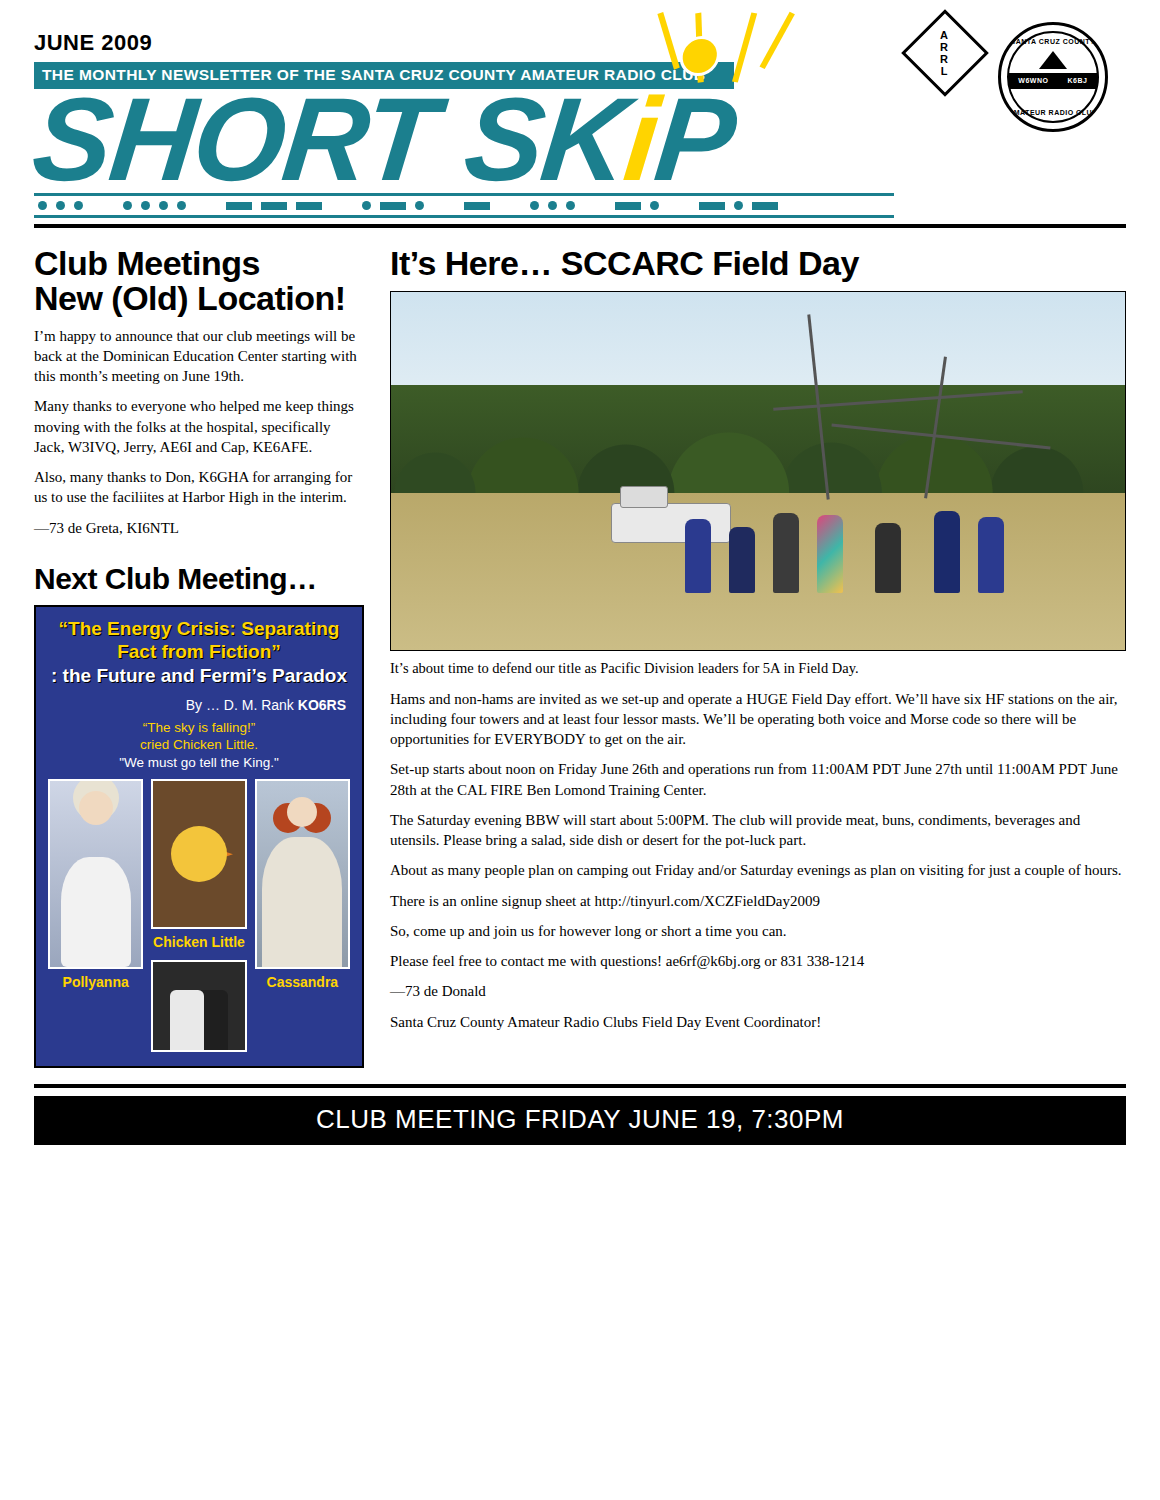A
R
R
L
SANTA CRUZ COUNTY
W6WNO K6BJ
AMATEUR RADIO CLUB
JUNE 2009
The Monthly Newsletter of the Santa Cruz County Amateur Radio Club
SHORT SKi P
Club Meetings
New (Old) Location!
I’m happy to announce that our club meetings will be back at the Dominican Education Center starting with this month’s meeting on June 19th.
Many thanks to everyone who helped me keep things moving with the folks at the hospital, specifically Jack, W3IVQ, Jerry, AE6I and Cap, KE6AFE.
Also, many thanks to Don, K6GHA for arranging for us to use the faciliites at Harbor High in the interim.
—73 de Greta, KI6NTL
Next Club Meeting…
“The Energy Crisis: Separating Fact from Fiction”
: the Future and Fermi’s Paradox
By … D. M. Rank KO6RS
“The sky is falling!”
cried Chicken Little.
"We must go tell the King."
Pollyanna
Chicken Little
Cassandra
It’s Here… SCCARC Field Day
It’s about time to defend our title as Pacific Division leaders for 5A in Field Day.
Hams and non-hams are invited as we set-up and operate a HUGE Field Day effort. We’ll have six HF stations on the air, including four towers and at least four lessor masts. We’ll be operating both voice and Morse code so there will be opportunities for EVERYBODY to get on the air.
Set-up starts about noon on Friday June 26th and operations run from 11:00AM PDT June 27th until 11:00AM PDT June 28th at the CAL FIRE Ben Lomond Training Center.
The Saturday evening BBW will start about 5:00PM. The club will provide meat, buns, condiments, beverages and utensils. Please bring a salad, side dish or desert for the pot-luck part.
About as many people plan on camping out Friday and/or Saturday evenings as plan on visiting for just a couple of hours.
There is an online signup sheet at http://tinyurl.com/XCZFieldDay2009
So, come up and join us for however long or short a time you can.
Please feel free to contact me with questions! ae6rf@k6bj.org or 831 338-1214
—73 de Donald
Santa Cruz County Amateur Radio Clubs Field Day Event Coordinator!
CLUB MEETING FRIDAY JUNE 19, 7:30PM